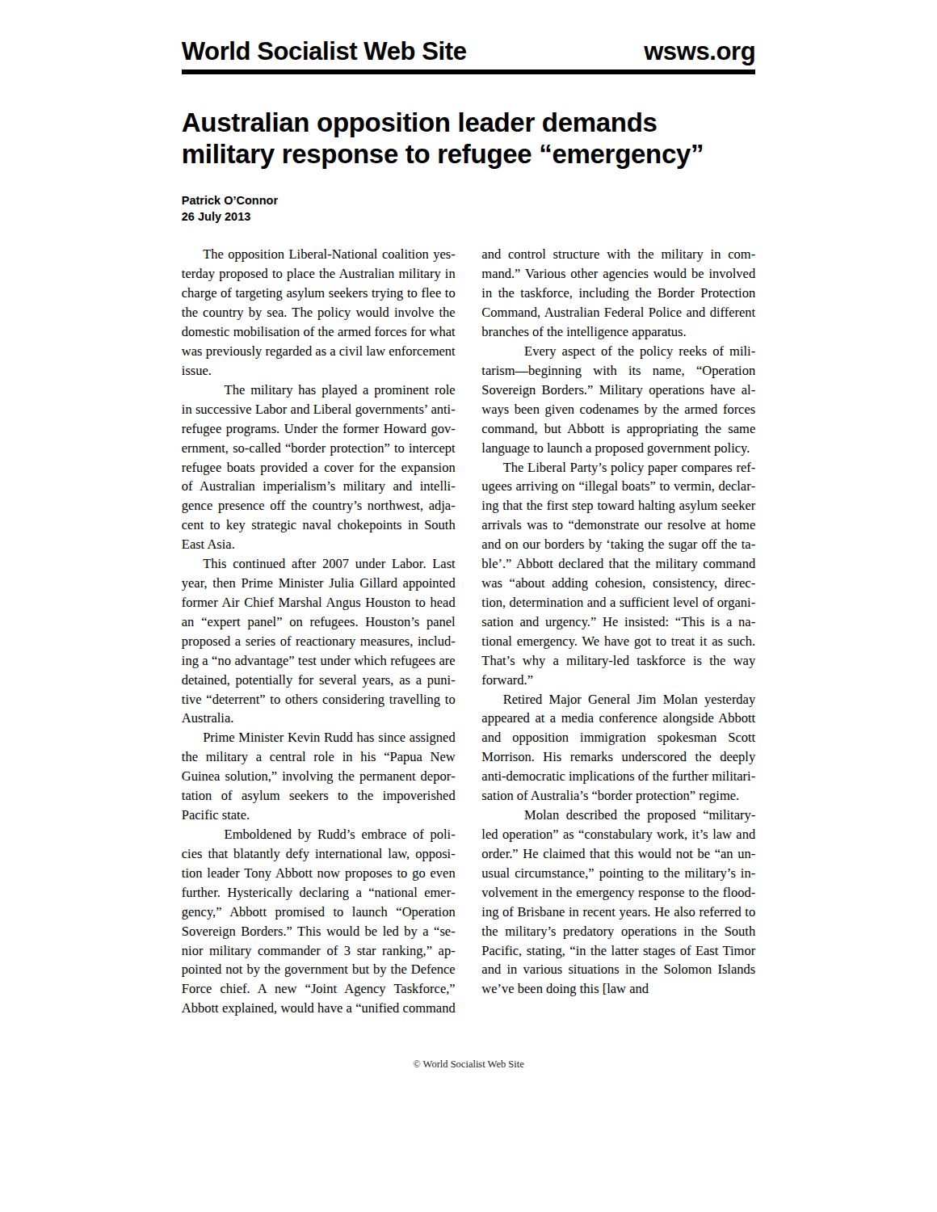World Socialist Web Site
wsws.org
Australian opposition leader demands military response to refugee “emergency”
Patrick O’Connor 26 July 2013
The opposition Liberal-National coalition yesterday proposed to place the Australian military in charge of targeting asylum seekers trying to flee to the country by sea. The policy would involve the domestic mobilisation of the armed forces for what was previously regarded as a civil law enforcement issue.
The military has played a prominent role in successive Labor and Liberal governments’ anti-refugee programs. Under the former Howard government, so-called “border protection” to intercept refugee boats provided a cover for the expansion of Australian imperialism’s military and intelligence presence off the country’s northwest, adjacent to key strategic naval chokepoints in South East Asia.
This continued after 2007 under Labor. Last year, then Prime Minister Julia Gillard appointed former Air Chief Marshal Angus Houston to head an “expert panel” on refugees. Houston’s panel proposed a series of reactionary measures, including a “no advantage” test under which refugees are detained, potentially for several years, as a punitive “deterrent” to others considering travelling to Australia.
Prime Minister Kevin Rudd has since assigned the military a central role in his “Papua New Guinea solution,” involving the permanent deportation of asylum seekers to the impoverished Pacific state.
Emboldened by Rudd’s embrace of policies that blatantly defy international law, opposition leader Tony Abbott now proposes to go even further. Hysterically declaring a “national emergency,” Abbott promised to launch “Operation Sovereign Borders.” This would be led by a “senior military commander of 3 star ranking,” appointed not by the government but by the Defence Force chief. A new “Joint Agency Taskforce,” Abbott explained, would have a “unified command and control structure with the military in command.” Various other agencies would be involved in the taskforce, including the Border Protection Command, Australian Federal Police and different branches of the intelligence apparatus.
Every aspect of the policy reeks of militarism—beginning with its name, “Operation Sovereign Borders.” Military operations have always been given codenames by the armed forces command, but Abbott is appropriating the same language to launch a proposed government policy.
The Liberal Party’s policy paper compares refugees arriving on “illegal boats” to vermin, declaring that the first step toward halting asylum seeker arrivals was to “demonstrate our resolve at home and on our borders by ‘taking the sugar off the table’.” Abbott declared that the military command was “about adding cohesion, consistency, direction, determination and a sufficient level of organisation and urgency.” He insisted: “This is a national emergency. We have got to treat it as such. That’s why a military-led taskforce is the way forward.”
Retired Major General Jim Molan yesterday appeared at a media conference alongside Abbott and opposition immigration spokesman Scott Morrison. His remarks underscored the deeply anti-democratic implications of the further militarisation of Australia’s “border protection” regime.
Molan described the proposed “military-led operation” as “constabulary work, it’s law and order.” He claimed that this would not be “an unusual circumstance,” pointing to the military’s involvement in the emergency response to the flooding of Brisbane in recent years. He also referred to the military’s predatory operations in the South Pacific, stating, “in the latter stages of East Timor and in various situations in the Solomon Islands we’ve been doing this [law and
© World Socialist Web Site